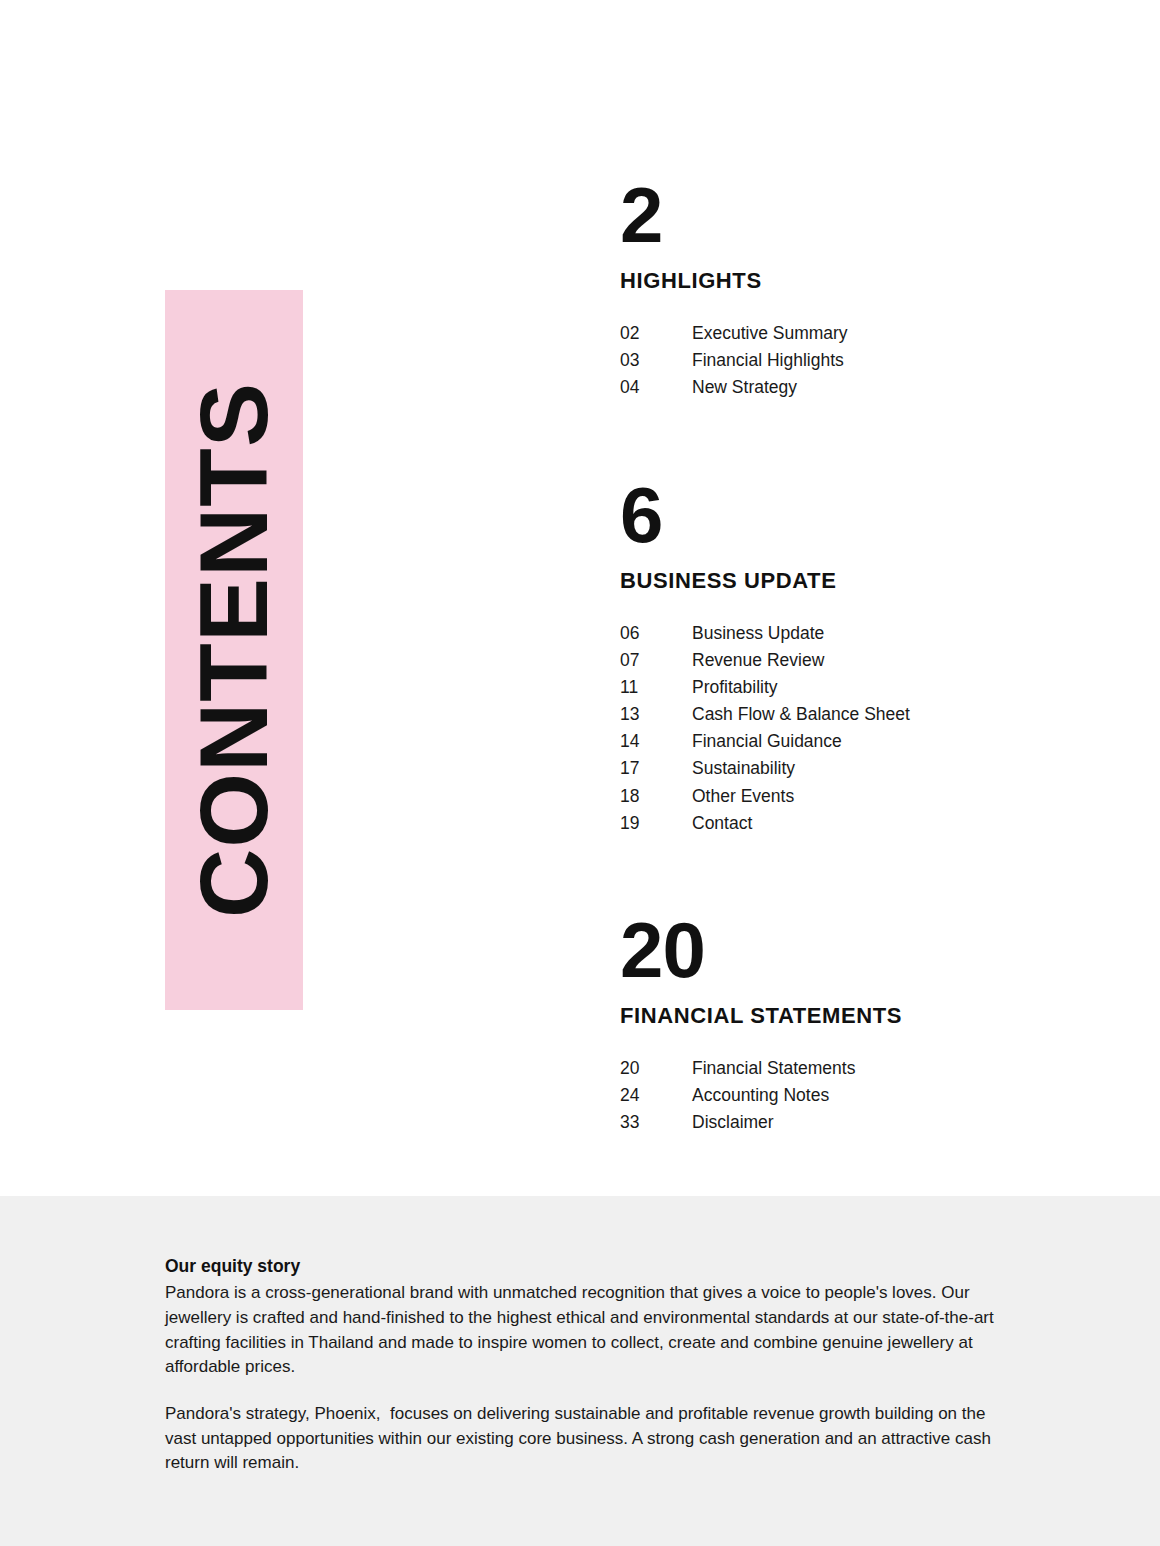CONTENTS
2
HIGHLIGHTS
| 02 | Executive Summary |
| 03 | Financial Highlights |
| 04 | New Strategy |
6
BUSINESS UPDATE
| 06 | Business Update |
| 07 | Revenue Review |
| 11 | Profitability |
| 13 | Cash Flow & Balance Sheet |
| 14 | Financial Guidance |
| 17 | Sustainability |
| 18 | Other Events |
| 19 | Contact |
20
FINANCIAL STATEMENTS
| 20 | Financial Statements |
| 24 | Accounting Notes |
| 33 | Disclaimer |
Our equity story
Pandora is a cross-generational brand with unmatched recognition that gives a voice to people's loves. Our jewellery is crafted and hand-finished to the highest ethical and environmental standards at our state-of-the-art crafting facilities in Thailand and made to inspire women to collect, create and combine genuine jewellery at affordable prices.
Pandora's strategy, Phoenix, focuses on delivering sustainable and profitable revenue growth building on the vast untapped opportunities within our existing core business. A strong cash generation and an attractive cash return will remain.